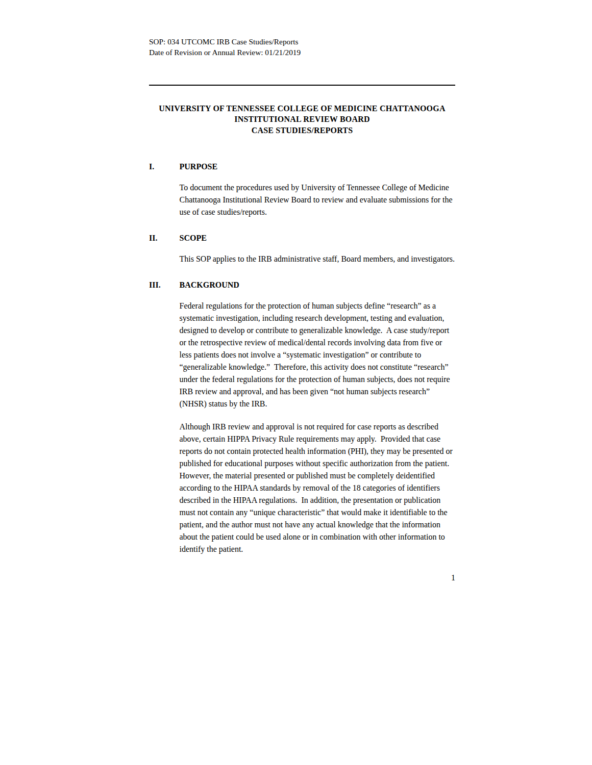SOP: 034 UTCOMC IRB Case Studies/Reports
Date of Revision or Annual Review: 01/21/2019
UNIVERSITY OF TENNESSEE COLLEGE OF MEDICINE CHATTANOOGA
INSTITUTIONAL REVIEW BOARD
CASE STUDIES/REPORTS
I. PURPOSE
To document the procedures used by University of Tennessee College of Medicine Chattanooga Institutional Review Board to review and evaluate submissions for the use of case studies/reports.
II. SCOPE
This SOP applies to the IRB administrative staff, Board members, and investigators.
III. BACKGROUND
Federal regulations for the protection of human subjects define “research” as a systematic investigation, including research development, testing and evaluation, designed to develop or contribute to generalizable knowledge. A case study/report or the retrospective review of medical/dental records involving data from five or less patients does not involve a “systematic investigation” or contribute to “generalizable knowledge.” Therefore, this activity does not constitute “research” under the federal regulations for the protection of human subjects, does not require IRB review and approval, and has been given “not human subjects research” (NHSR) status by the IRB.
Although IRB review and approval is not required for case reports as described above, certain HIPPA Privacy Rule requirements may apply. Provided that case reports do not contain protected health information (PHI), they may be presented or published for educational purposes without specific authorization from the patient. However, the material presented or published must be completely deidentified according to the HIPAA standards by removal of the 18 categories of identifiers described in the HIPAA regulations. In addition, the presentation or publication must not contain any “unique characteristic” that would make it identifiable to the patient, and the author must not have any actual knowledge that the information about the patient could be used alone or in combination with other information to identify the patient.
1